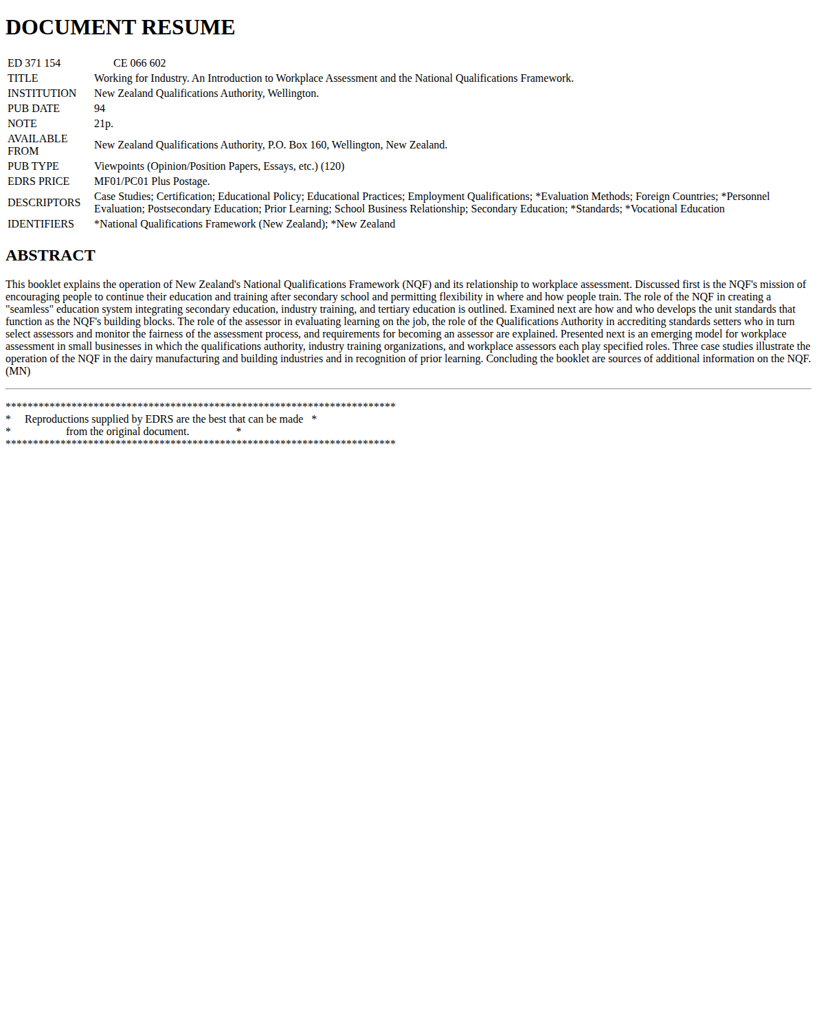DOCUMENT RESUME
| ED 371 154 | | CE 066 602 |
| TITLE | Working for Industry. An Introduction to Workplace Assessment and the National Qualifications Framework. |
| INSTITUTION | New Zealand Qualifications Authority, Wellington. |
| PUB DATE | 94 |
| NOTE | 21p. |
| AVAILABLE FROM | New Zealand Qualifications Authority, P.O. Box 160, Wellington, New Zealand. |
| PUB TYPE | Viewpoints (Opinion/Position Papers, Essays, etc.) (120) |
| EDRS PRICE | MF01/PC01 Plus Postage. |
| DESCRIPTORS | Case Studies; Certification; Educational Policy; Educational Practices; Employment Qualifications; *Evaluation Methods; Foreign Countries; *Personnel Evaluation; Postsecondary Education; Prior Learning; School Business Relationship; Secondary Education; *Standards; *Vocational Education |
| IDENTIFIERS | *National Qualifications Framework (New Zealand); *New Zealand |
ABSTRACT
This booklet explains the operation of New Zealand's National Qualifications Framework (NQF) and its relationship to workplace assessment. Discussed first is the NQF's mission of encouraging people to continue their education and training after secondary school and permitting flexibility in where and how people train. The role of the NQF in creating a "seamless" education system integrating secondary education, industry training, and tertiary education is outlined. Examined next are how and who develops the unit standards that function as the NQF's building blocks. The role of the assessor in evaluating learning on the job, the role of the Qualifications Authority in accrediting standards setters who in turn select assessors and monitor the fairness of the assessment process, and requirements for becoming an assessor are explained. Presented next is an emerging model for workplace assessment in small businesses in which the qualifications authority, industry training organizations, and workplace assessors each play specified roles. Three case studies illustrate the operation of the NQF in the dairy manufacturing and building industries and in recognition of prior learning. Concluding the booklet are sources of additional information on the NQF. (MN)
***********************************************************************
* Reproductions supplied by EDRS are the best that can be made *
* from the original document. *
***********************************************************************